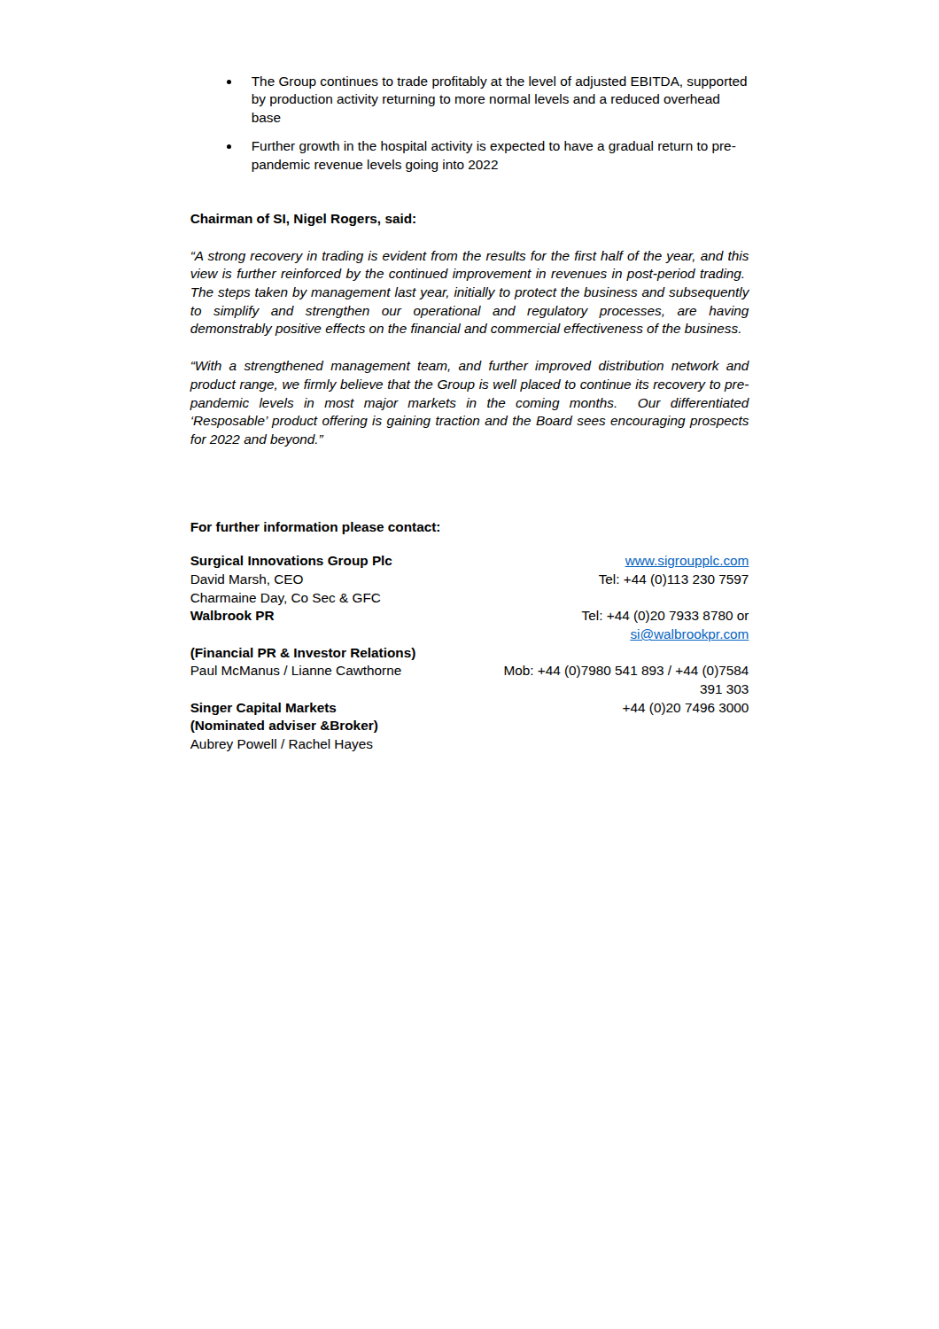The Group continues to trade profitably at the level of adjusted EBITDA, supported by production activity returning to more normal levels and a reduced overhead base
Further growth in the hospital activity is expected to have a gradual return to pre-pandemic revenue levels going into 2022
Chairman of SI, Nigel Rogers, said:
“A strong recovery in trading is evident from the results for the first half of the year, and this view is further reinforced by the continued improvement in revenues in post-period trading. The steps taken by management last year, initially to protect the business and subsequently to simplify and strengthen our operational and regulatory processes, are having demonstrably positive effects on the financial and commercial effectiveness of the business.
“With a strengthened management team, and further improved distribution network and product range, we firmly believe that the Group is well placed to continue its recovery to pre-pandemic levels in most major markets in the coming months. Our differentiated ‘Resposable’ product offering is gaining traction and the Board sees encouraging prospects for 2022 and beyond.”
For further information please contact:
| Surgical Innovations Group Plc | www.sigroupplc.com |
| David Marsh, CEO | Tel: +44 (0)113 230 7597 |
| Charmaine Day, Co Sec & GFC | |
| Walbrook PR | Tel: +44 (0)20 7933 8780 or si@walbrookpr.com |
| (Financial PR & Investor Relations) | |
| Paul McManus / Lianne Cawthorne | Mob: +44 (0)7980 541 893 / +44 (0)7584 391 303 |
| Singer Capital Markets | +44 (0)20 7496 3000 |
| (Nominated adviser &Broker) | |
| Aubrey Powell / Rachel Hayes | |